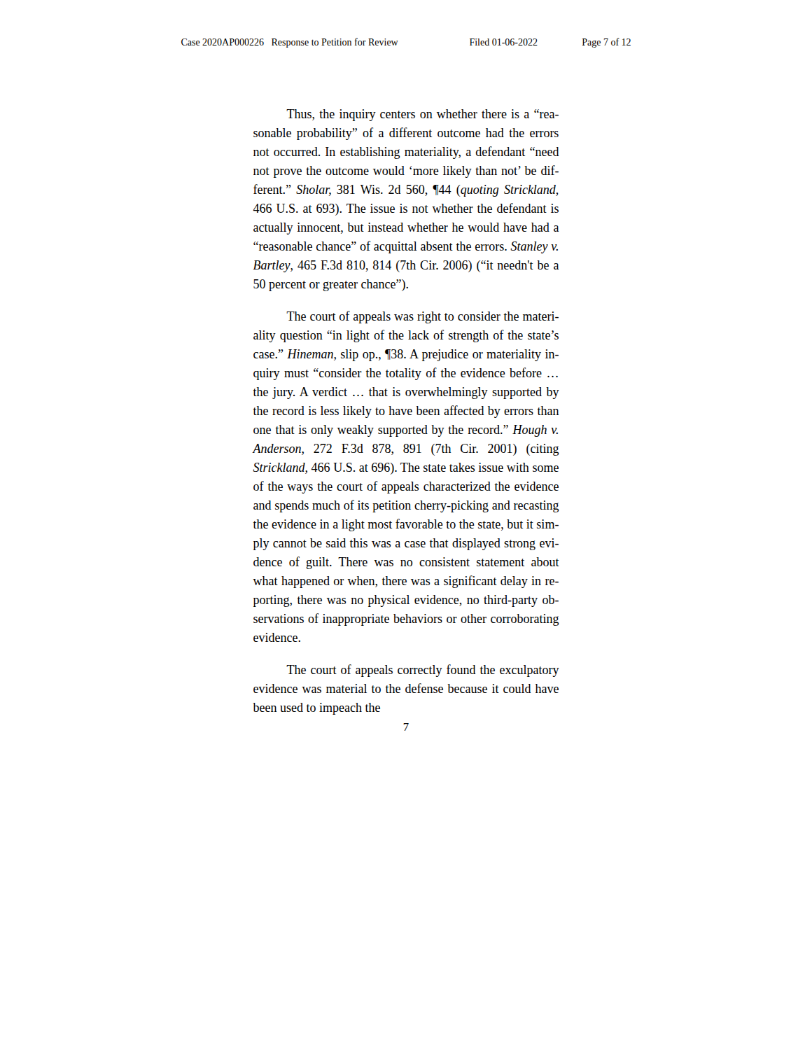Case 2020AP000226 Response to Petition for Review Filed 01-06-2022 Page 7 of 12
Thus, the inquiry centers on whether there is a “reasonable probability” of a different outcome had the errors not occurred. In establishing materiality, a defendant “need not prove the outcome would ‘more likely than not’ be different.” Sholar, 381 Wis. 2d 560, ¶44 (quoting Strickland, 466 U.S. at 693). The issue is not whether the defendant is actually innocent, but instead whether he would have had a “reasonable chance” of acquittal absent the errors. Stanley v. Bartley, 465 F.3d 810, 814 (7th Cir. 2006) (“it needn't be a 50 percent or greater chance”).
The court of appeals was right to consider the materiality question “in light of the lack of strength of the state’s case.” Hineman, slip op., ¶38. A prejudice or materiality inquiry must “consider the totality of the evidence before … the jury. A verdict … that is overwhelmingly supported by the record is less likely to have been affected by errors than one that is only weakly supported by the record.” Hough v. Anderson, 272 F.3d 878, 891 (7th Cir. 2001) (citing Strickland, 466 U.S. at 696). The state takes issue with some of the ways the court of appeals characterized the evidence and spends much of its petition cherry-picking and recasting the evidence in a light most favorable to the state, but it simply cannot be said this was a case that displayed strong evidence of guilt. There was no consistent statement about what happened or when, there was a significant delay in reporting, there was no physical evidence, no third-party observations of inappropriate behaviors or other corroborating evidence.
The court of appeals correctly found the exculpatory evidence was material to the defense because it could have been used to impeach the
7